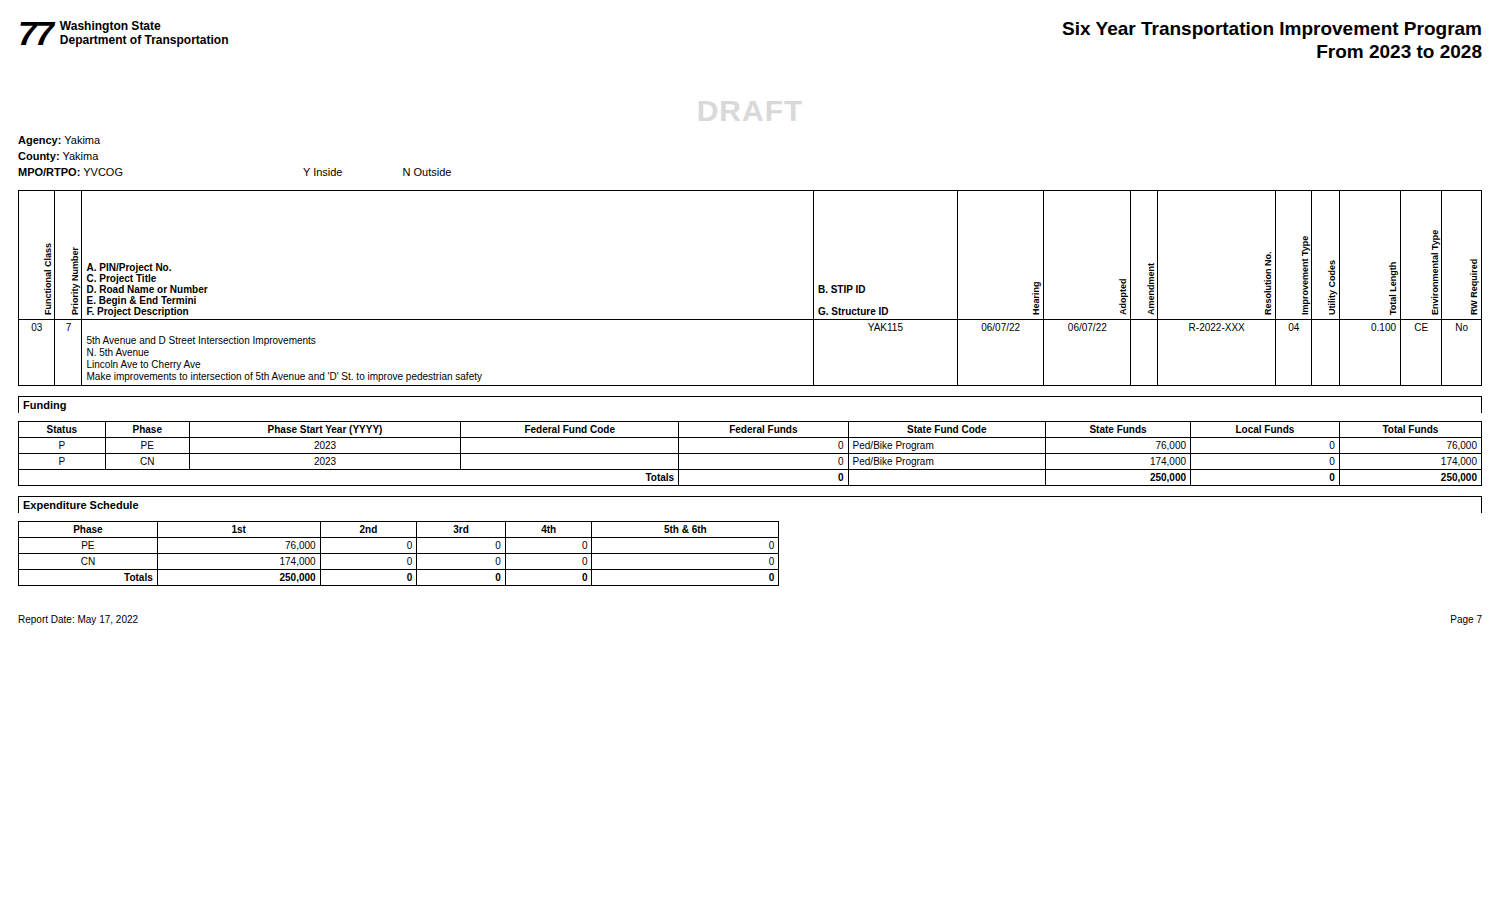77
Washington State
Department of Transportation
Six Year Transportation Improvement Program
From 2023 to 2028
DRAFT
Agency: Yakima
County: Yakima
MPO/RTPO: YVCOG
Y Inside
N Outside
| Functional Class | Priority Number | A. PIN/Project No. C. Project Title D. Road Name or Number E. Begin & End Termini F. Project Description | B. STIP ID G. Structure ID | Hearing | Adopted | Amendment | Resolution No. | Improvement Type | Utility Codes | Total Length | Environmental Type | RW Required |
| --- | --- | --- | --- | --- | --- | --- | --- | --- | --- | --- | --- | --- |
| 03 | 7 | 5th Avenue and D Street Intersection Improvements N. 5th Avenue Lincoln Ave to Cherry Ave Make improvements to intersection of 5th Avenue and 'D' St. to improve pedestrian safety | YAK115 | 06/07/22 | 06/07/22 | | R-2022-XXX | 04 | | 0.100 | CE | No |
Funding
| Status | Phase | Phase Start Year (YYYY) | Federal Fund Code | Federal Funds | State Fund Code | State Funds | Local Funds | Total Funds |
| --- | --- | --- | --- | --- | --- | --- | --- | --- |
| P | PE | 2023 | | 0 | Ped/Bike Program | 76,000 | 0 | 76,000 |
| P | CN | 2023 | | 0 | Ped/Bike Program | 174,000 | 0 | 174,000 |
| Totals | 0 | | 250,000 | 0 | 250,000 |
Expenditure Schedule
| Phase | 1st | 2nd | 3rd | 4th | 5th & 6th |
| --- | --- | --- | --- | --- | --- |
| PE | 76,000 | 0 | 0 | 0 | 0 |
| CN | 174,000 | 0 | 0 | 0 | 0 |
| Totals | 250,000 | 0 | 0 | 0 | 0 |
Report Date: May 17, 2022
Page 7